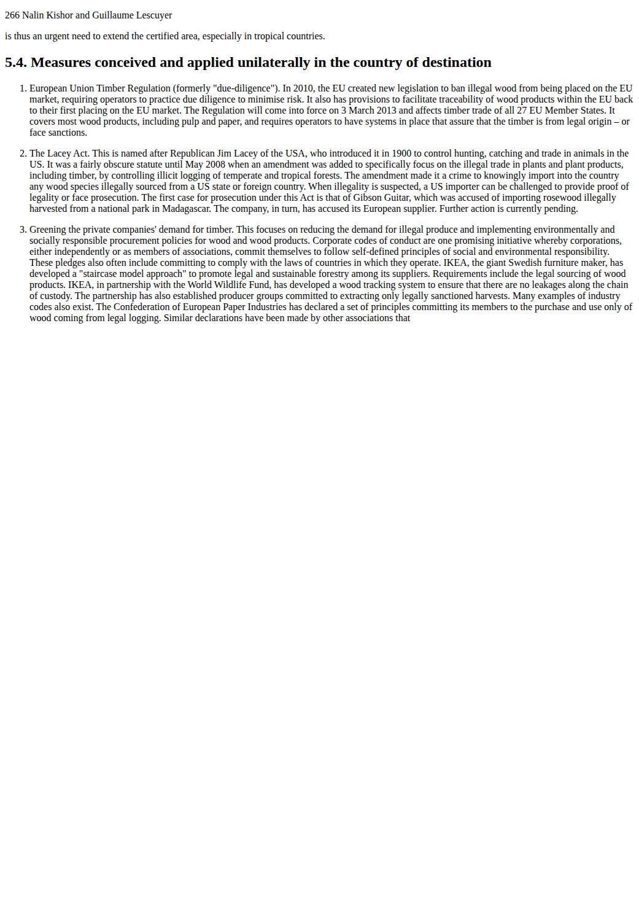266 Nalin Kishor and Guillaume Lescuyer
is thus an urgent need to extend the certified area, especially in tropical countries.
5.4. Measures conceived and applied unilaterally in the country of destination
European Union Timber Regulation (formerly "due-diligence"). In 2010, the EU created new legislation to ban illegal wood from being placed on the EU market, requiring operators to practice due diligence to minimise risk. It also has provisions to facilitate traceability of wood products within the EU back to their first placing on the EU market. The Regulation will come into force on 3 March 2013 and affects timber trade of all 27 EU Member States. It covers most wood products, including pulp and paper, and requires operators to have systems in place that assure that the timber is from legal origin – or face sanctions.
The Lacey Act. This is named after Republican Jim Lacey of the USA, who introduced it in 1900 to control hunting, catching and trade in animals in the US. It was a fairly obscure statute until May 2008 when an amendment was added to specifically focus on the illegal trade in plants and plant products, including timber, by controlling illicit logging of temperate and tropical forests. The amendment made it a crime to knowingly import into the country any wood species illegally sourced from a US state or foreign country. When illegality is suspected, a US importer can be challenged to provide proof of legality or face prosecution. The first case for prosecution under this Act is that of Gibson Guitar, which was accused of importing rosewood illegally harvested from a national park in Madagascar. The company, in turn, has accused its European supplier. Further action is currently pending.
Greening the private companies' demand for timber. This focuses on reducing the demand for illegal produce and implementing environmentally and socially responsible procurement policies for wood and wood products. Corporate codes of conduct are one promising initiative whereby corporations, either independently or as members of associations, commit themselves to follow self-defined principles of social and environmental responsibility. These pledges also often include committing to comply with the laws of countries in which they operate. IKEA, the giant Swedish furniture maker, has developed a "staircase model approach" to promote legal and sustainable forestry among its suppliers. Requirements include the legal sourcing of wood products. IKEA, in partnership with the World Wildlife Fund, has developed a wood tracking system to ensure that there are no leakages along the chain of custody. The partnership has also established producer groups committed to extracting only legally sanctioned harvests. Many examples of industry codes also exist. The Confederation of European Paper Industries has declared a set of principles committing its members to the purchase and use only of wood coming from legal logging. Similar declarations have been made by other associations that